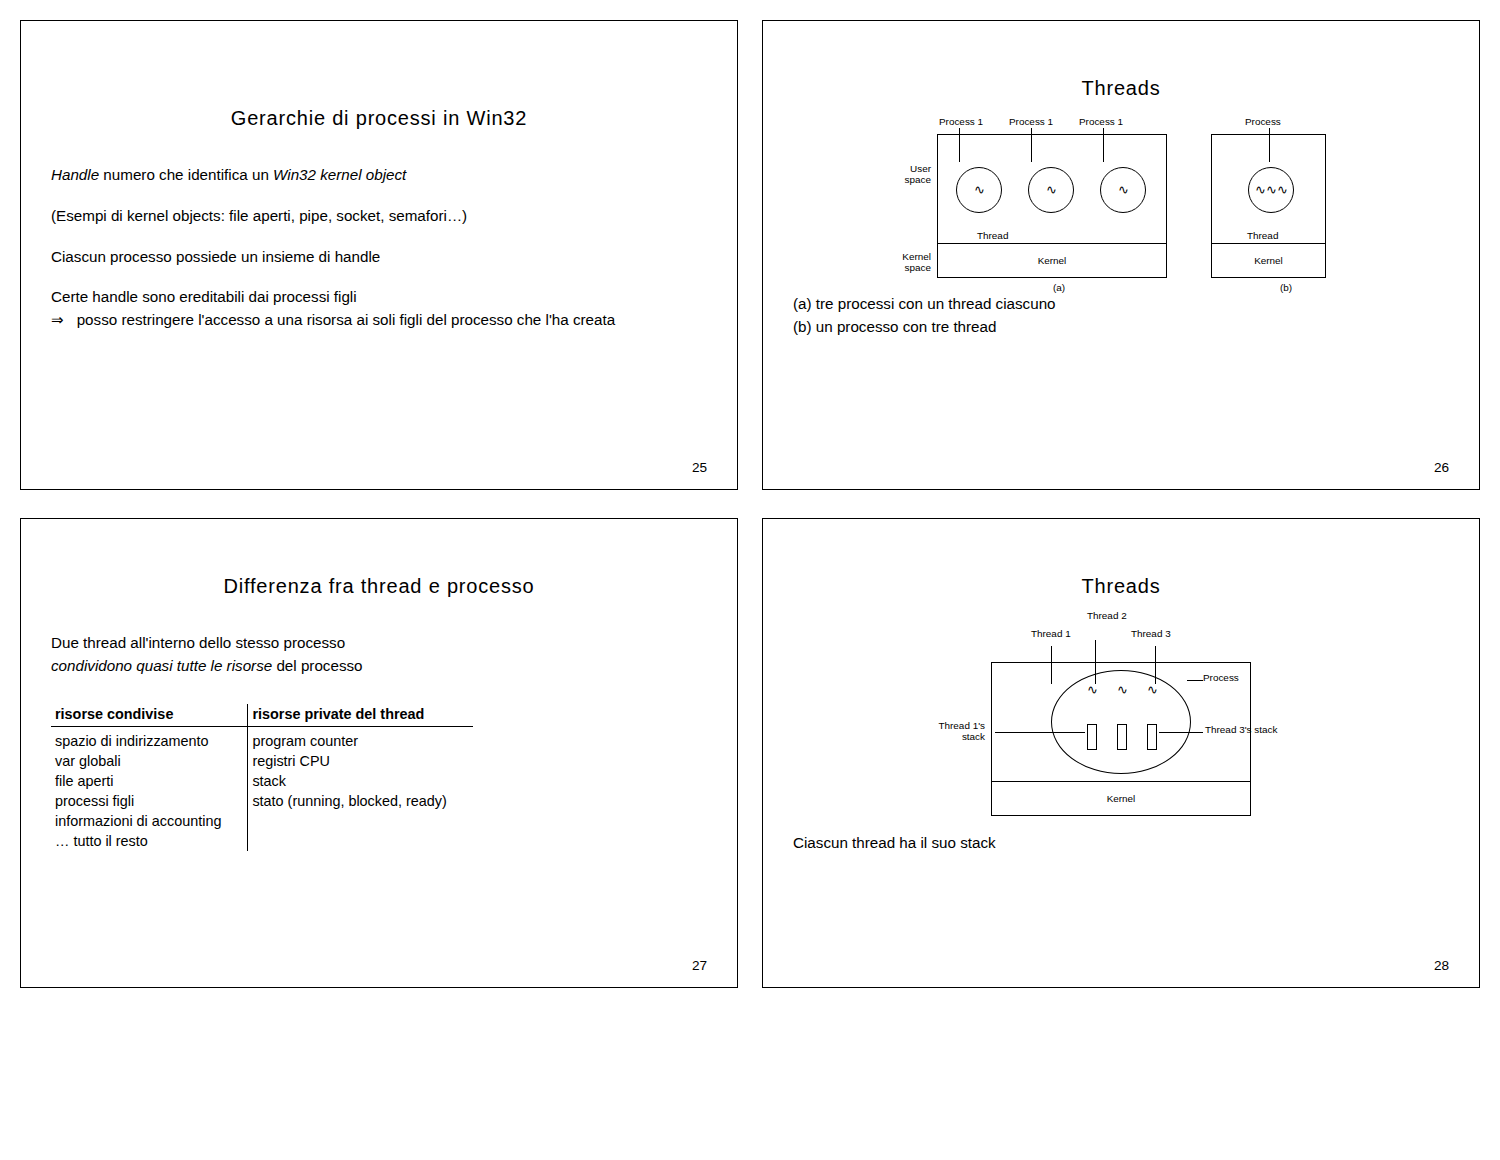Gerarchie di processi in Win32
Handle numero che identifica un Win32 kernel object
(Esempi di kernel objects: file aperti, pipe, socket, semafori…)
Ciascun processo possiede un insieme di handle
Certe handle sono ereditabili dai processi figli
⇒ posso restringere l'accesso a una risorsa ai soli figli del processo che l'ha creata
25
Threads
Process 1
Process 1
Process 1
User
space
Kernel
space
∿
∿
∿
Kernel
Thread
(a)
Process
∿∿∿
Kernel
Thread
(b)
(a) tre processi con un thread ciascuno
(b) un processo con tre thread
26
Differenza fra thread e processo
Due thread all'interno dello stesso processo
condividono quasi tutte le risorse del processo
| risorse condivise | risorse private del thread |
| --- | --- |
| spazio di indirizzamento | program counter |
| var globali | registri CPU |
| file aperti | stack |
| processi figli | stato (running, blocked, ready) |
| informazioni di accounting | |
| … tutto il resto | |
27
Threads
Thread 2
Thread 1
Thread 3
∿ ∿ ∿
Kernel
Process
Thread 1's
stack
Thread 3's stack
Ciascun thread ha il suo stack
28